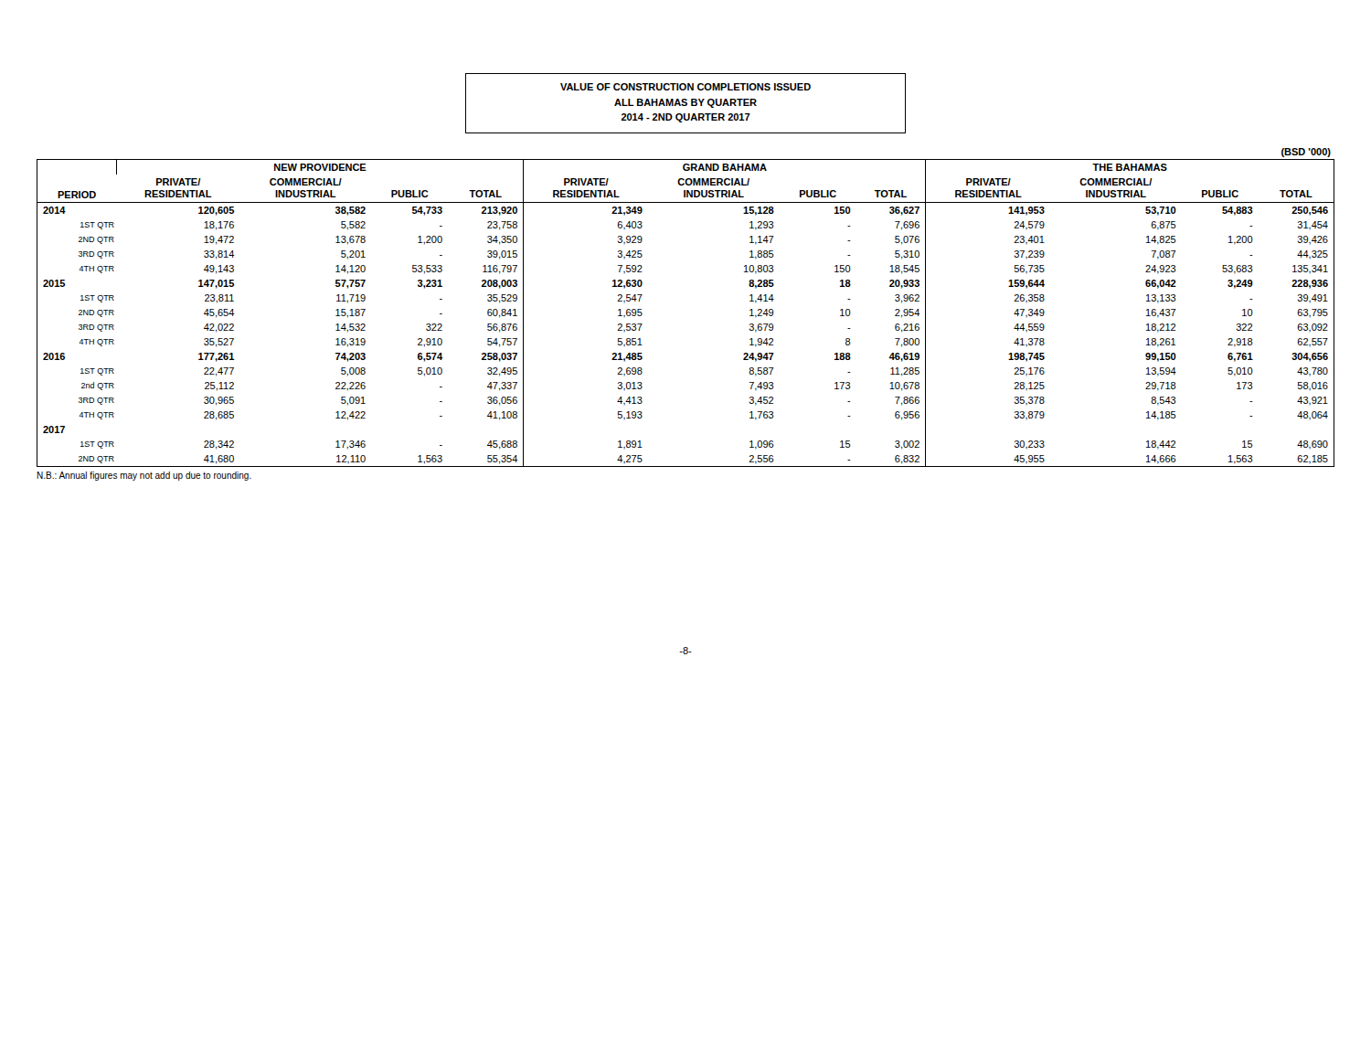VALUE OF CONSTRUCTION COMPLETIONS ISSUED
ALL BAHAMAS BY QUARTER
2014 - 2ND QUARTER 2017
(BSD '000)
| | NEW PROVIDENCE | GRAND BAHAMA | THE BAHAMAS |
| --- | --- | --- | --- |
| PERIOD | PRIVATE/ RESIDENTIAL | COMMERCIAL/ INDUSTRIAL | PUBLIC | TOTAL | PRIVATE/ RESIDENTIAL | COMMERCIAL/ INDUSTRIAL | PUBLIC | TOTAL | PRIVATE/ RESIDENTIAL | COMMERCIAL/ INDUSTRIAL | PUBLIC | TOTAL |
| 2014 | 120,605 | 38,582 | 54,733 | 213,920 | 21,349 | 15,128 | 150 | 36,627 | 141,953 | 53,710 | 54,883 | 250,546 |
| 1ST QTR | 18,176 | 5,582 | - | 23,758 | 6,403 | 1,293 | - | 7,696 | 24,579 | 6,875 | - | 31,454 |
| 2ND QTR | 19,472 | 13,678 | 1,200 | 34,350 | 3,929 | 1,147 | - | 5,076 | 23,401 | 14,825 | 1,200 | 39,426 |
| 3RD QTR | 33,814 | 5,201 | - | 39,015 | 3,425 | 1,885 | - | 5,310 | 37,239 | 7,087 | - | 44,325 |
| 4TH QTR | 49,143 | 14,120 | 53,533 | 116,797 | 7,592 | 10,803 | 150 | 18,545 | 56,735 | 24,923 | 53,683 | 135,341 |
| 2015 | 147,015 | 57,757 | 3,231 | 208,003 | 12,630 | 8,285 | 18 | 20,933 | 159,644 | 66,042 | 3,249 | 228,936 |
| 1ST QTR | 23,811 | 11,719 | - | 35,529 | 2,547 | 1,414 | - | 3,962 | 26,358 | 13,133 | - | 39,491 |
| 2ND QTR | 45,654 | 15,187 | - | 60,841 | 1,695 | 1,249 | 10 | 2,954 | 47,349 | 16,437 | 10 | 63,795 |
| 3RD QTR | 42,022 | 14,532 | 322 | 56,876 | 2,537 | 3,679 | - | 6,216 | 44,559 | 18,212 | 322 | 63,092 |
| 4TH QTR | 35,527 | 16,319 | 2,910 | 54,757 | 5,851 | 1,942 | 8 | 7,800 | 41,378 | 18,261 | 2,918 | 62,557 |
| 2016 | 177,261 | 74,203 | 6,574 | 258,037 | 21,485 | 24,947 | 188 | 46,619 | 198,745 | 99,150 | 6,761 | 304,656 |
| 1ST QTR | 22,477 | 5,008 | 5,010 | 32,495 | 2,698 | 8,587 | - | 11,285 | 25,176 | 13,594 | 5,010 | 43,780 |
| 2nd QTR | 25,112 | 22,226 | - | 47,337 | 3,013 | 7,493 | 173 | 10,678 | 28,125 | 29,718 | 173 | 58,016 |
| 3RD QTR | 30,965 | 5,091 | - | 36,056 | 4,413 | 3,452 | - | 7,866 | 35,378 | 8,543 | - | 43,921 |
| 4TH QTR | 28,685 | 12,422 | - | 41,108 | 5,193 | 1,763 | - | 6,956 | 33,879 | 14,185 | - | 48,064 |
| 2017 | | | | | | | | | | | | |
| 1ST QTR | 28,342 | 17,346 | - | 45,688 | 1,891 | 1,096 | 15 | 3,002 | 30,233 | 18,442 | 15 | 48,690 |
| 2ND QTR | 41,680 | 12,110 | 1,563 | 55,354 | 4,275 | 2,556 | - | 6,832 | 45,955 | 14,666 | 1,563 | 62,185 |
N.B.: Annual figures may not add up due to rounding.
-8-